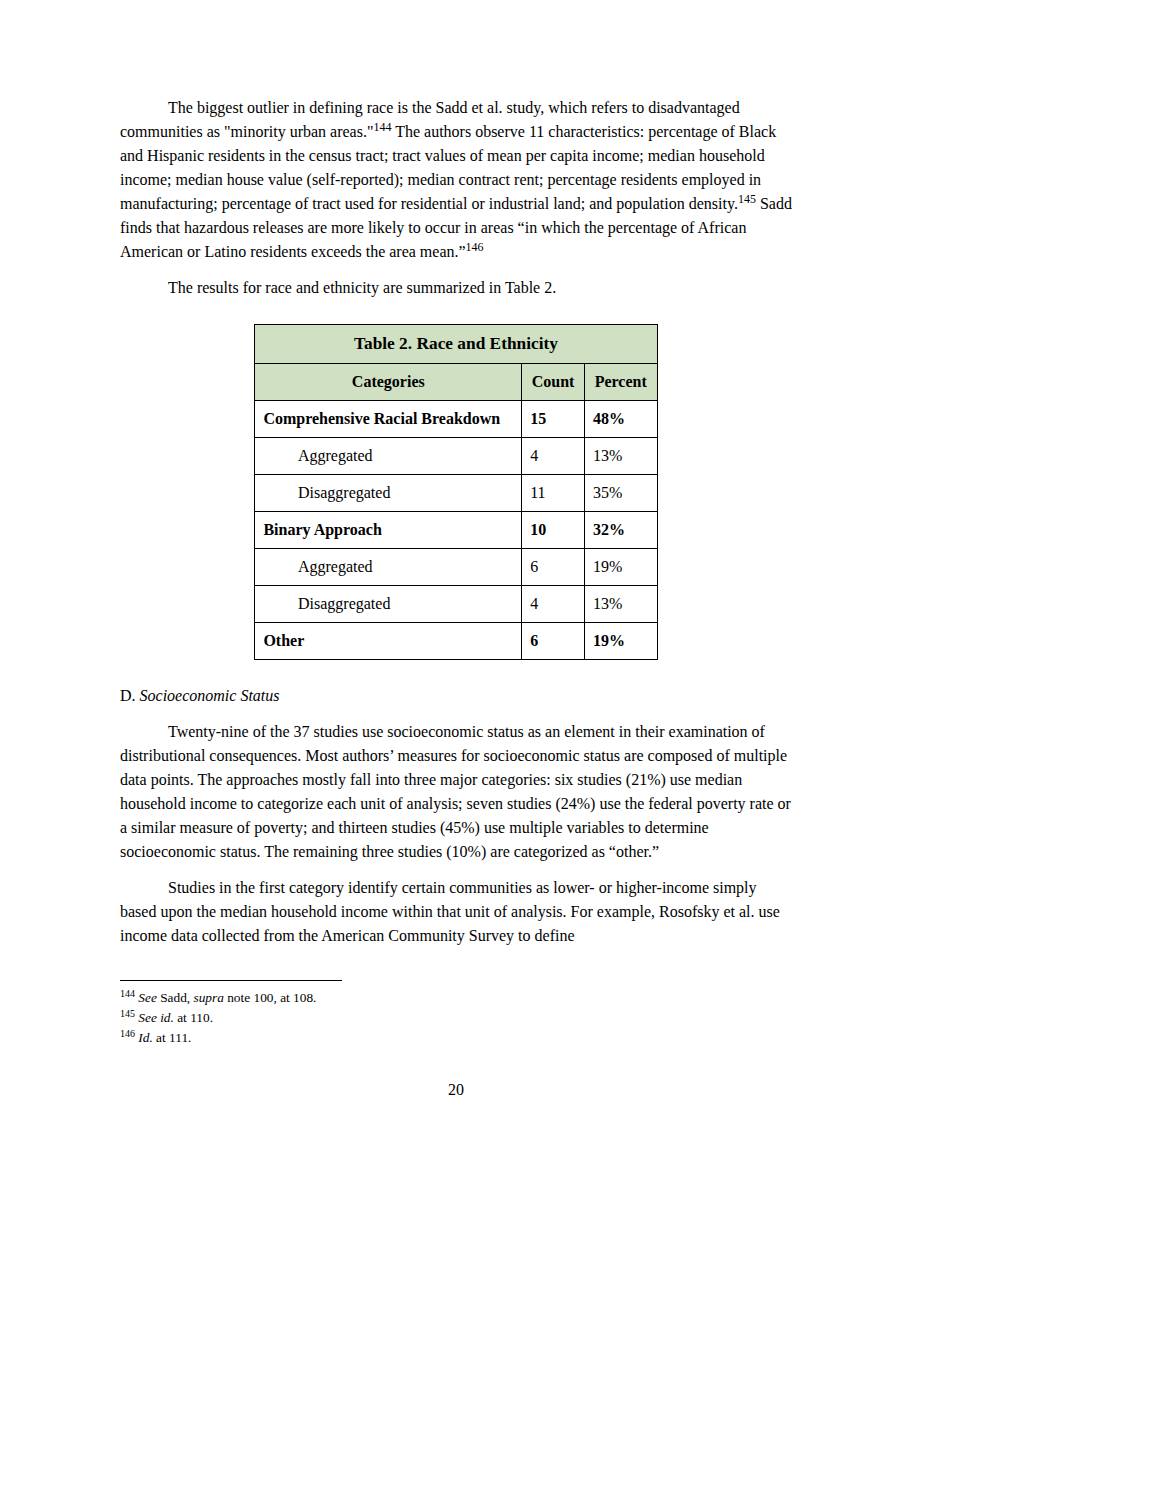The biggest outlier in defining race is the Sadd et al. study, which refers to disadvantaged communities as "minority urban areas."144 The authors observe 11 characteristics: percentage of Black and Hispanic residents in the census tract; tract values of mean per capita income; median household income; median house value (self-reported); median contract rent; percentage residents employed in manufacturing; percentage of tract used for residential or industrial land; and population density.145 Sadd finds that hazardous releases are more likely to occur in areas “in which the percentage of African American or Latino residents exceeds the area mean.”146
The results for race and ethnicity are summarized in Table 2.
Table 2. Race and Ethnicity
| Categories | Count | Percent |
| --- | --- | --- |
| Comprehensive Racial Breakdown | 15 | 48% |
| | Aggregated | 4 | 13% |
| | Disaggregated | 11 | 35% |
| Binary Approach | 10 | 32% |
| | Aggregated | 6 | 19% |
| | Disaggregated | 4 | 13% |
| Other | 6 | 19% |
D. Socioeconomic Status
Twenty-nine of the 37 studies use socioeconomic status as an element in their examination of distributional consequences. Most authors’ measures for socioeconomic status are composed of multiple data points. The approaches mostly fall into three major categories: six studies (21%) use median household income to categorize each unit of analysis; seven studies (24%) use the federal poverty rate or a similar measure of poverty; and thirteen studies (45%) use multiple variables to determine socioeconomic status. The remaining three studies (10%) are categorized as “other.”
Studies in the first category identify certain communities as lower- or higher-income simply based upon the median household income within that unit of analysis. For example, Rosofsky et al. use income data collected from the American Community Survey to define
144 See Sadd, supra note 100, at 108.
145 See id. at 110.
146 Id. at 111.
20